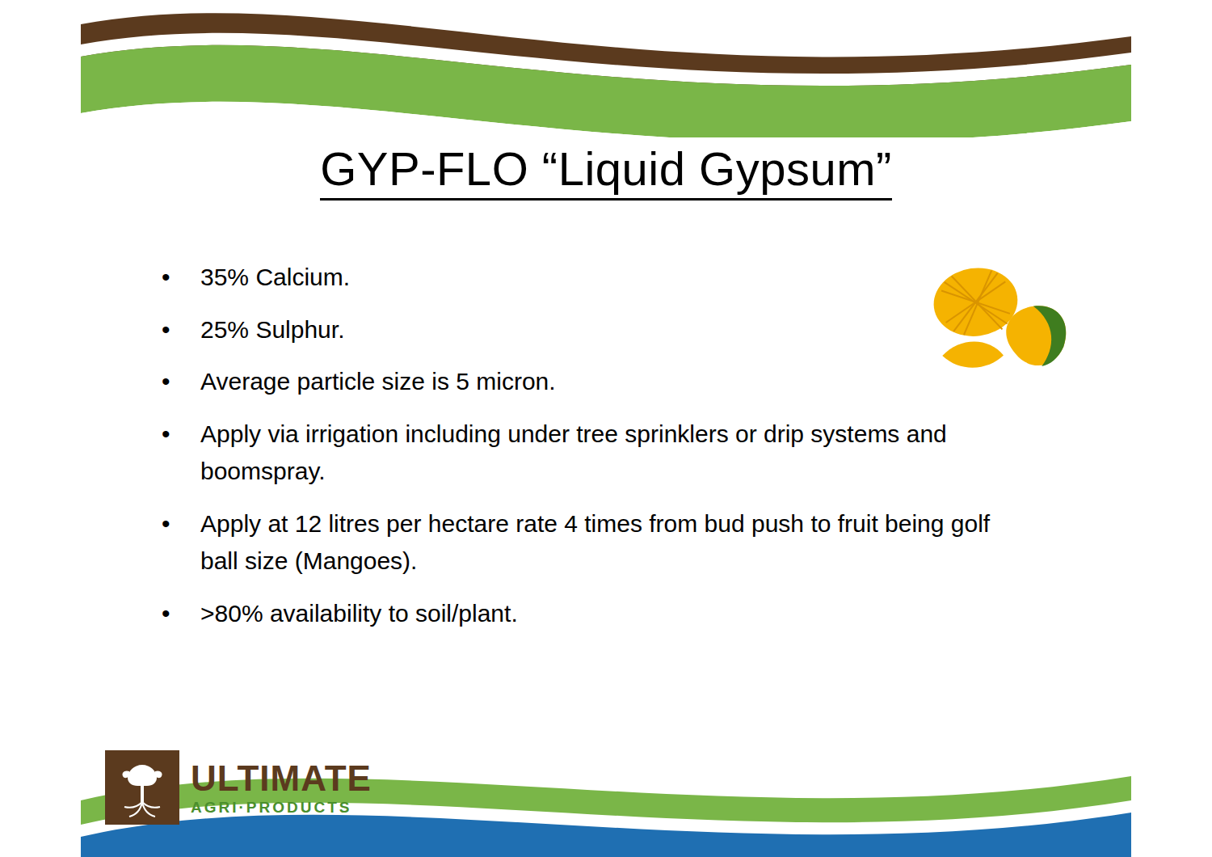GYP-FLO “Liquid Gypsum”
35% Calcium.
25% Sulphur.
Average particle size is 5 micron.
Apply via irrigation including under tree sprinklers or drip systems and boomspray.
Apply at 12 litres per hectare rate 4 times from bud push to fruit being golf ball size (Mangoes).
>80% availability to soil/plant.
ULTIMATE
AGRI·PRODUCTS